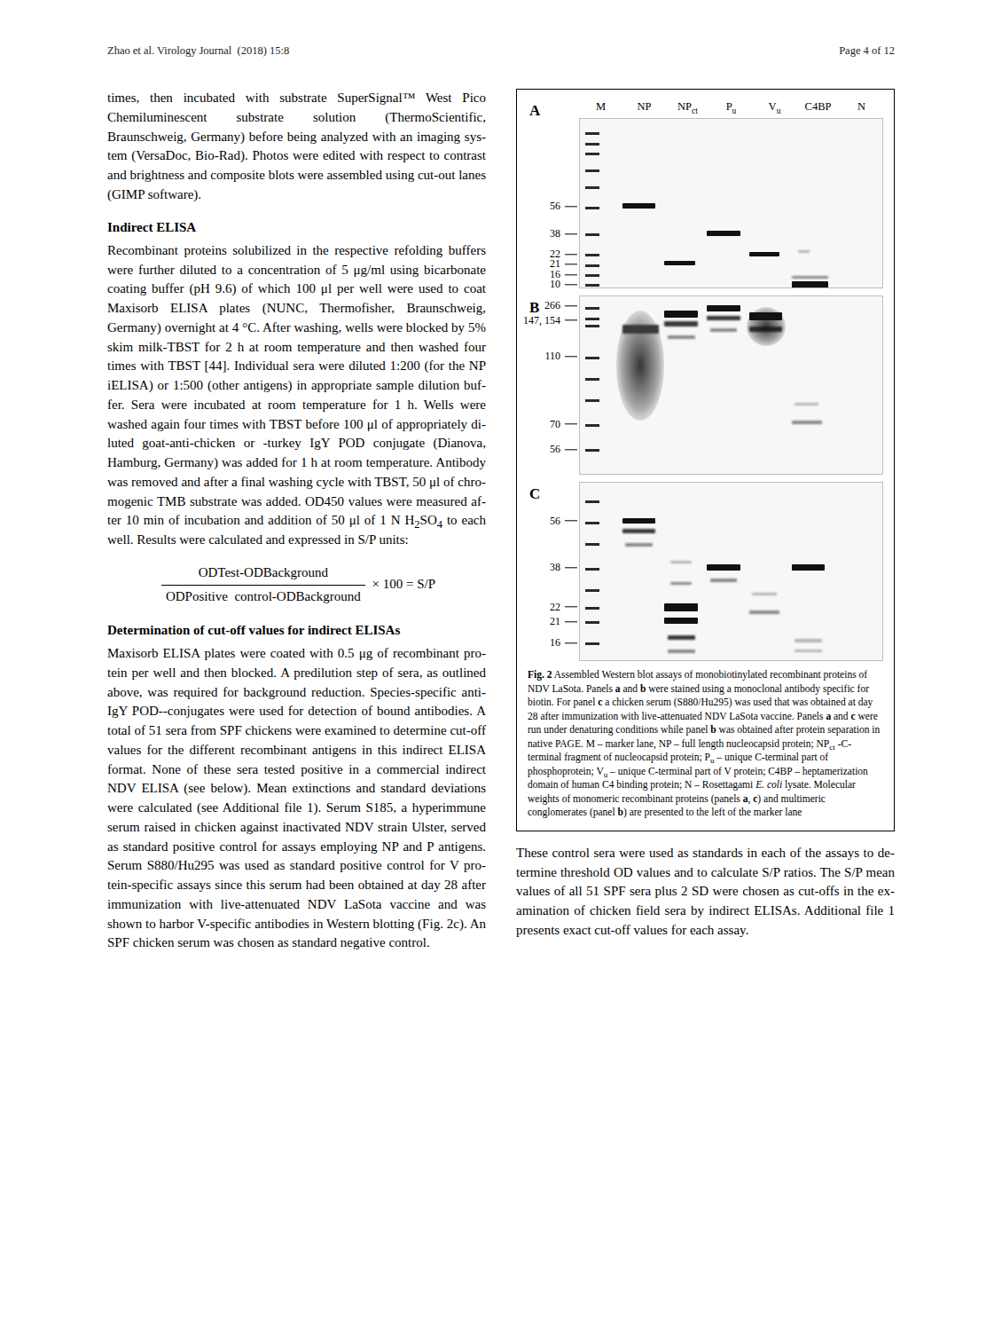Zhao et al. Virology Journal (2018) 15:8
Page 4 of 12
times, then incubated with substrate SuperSignal™ West Pico Chemiluminescent substrate solution (ThermoScientific, Braunschweig, Germany) before being analyzed with an imaging system (VersaDoc, Bio-Rad). Photos were edited with respect to contrast and brightness and composite blots were assembled using cut-out lanes (GIMP software).
Indirect ELISA
Recombinant proteins solubilized in the respective refolding buffers were further diluted to a concentration of 5 μg/ml using bicarbonate coating buffer (pH 9.6) of which 100 μl per well were used to coat Maxisorb ELISA plates (NUNC, Thermofisher, Braunschweig, Germany) overnight at 4 °C. After washing, wells were blocked by 5% skim milk-TBST for 2 h at room temperature and then washed four times with TBST [44]. Individual sera were diluted 1:200 (for the NP iELISA) or 1:500 (other antigens) in appropriate sample dilution buffer. Sera were incubated at room temperature for 1 h. Wells were washed again four times with TBST before 100 μl of appropriately diluted goat-anti-chicken or -turkey IgY POD conjugate (Dianova, Hamburg, Germany) was added for 1 h at room temperature. Antibody was removed and after a final washing cycle with TBST, 50 μl of chromogenic TMB substrate was added. OD450 values were measured after 10 min of incubation and addition of 50 μl of 1 N H2SO4 to each well. Results were calculated and expressed in S/P units:
ODTest-ODBackground ODPositive control-ODBackground × 100 = S/P
Determination of cut-off values for indirect ELISAs
Maxisorb ELISA plates were coated with 0.5 μg of recombinant protein per well and then blocked. A predilution step of sera, as outlined above, was required for background reduction. Species-specific anti-IgY POD--conjugates were used for detection of bound antibodies. A total of 51 sera from SPF chickens were examined to determine cut-off values for the different recombinant antigens in this indirect ELISA format. None of these sera tested positive in a commercial indirect NDV ELISA (see below). Mean extinctions and standard deviations were calculated (see Additional file 1). Serum S185, a hyperimmune serum raised in chicken against inactivated NDV strain Ulster, served as standard positive control for assays employing NP and P antigens. Serum S880/Hu295 was used as standard positive control for V protein-specific assays since this serum had been obtained at day 28 after immunization with live-attenuated NDV LaSota vaccine and was shown to harbor V-specific antibodies in Western blotting (Fig. 2c). An SPF chicken serum was chosen as standard negative control.
A
MNP NPct Pu Vu C4BP N
56
38
22
21
16
10
B
266
147, 154
110
70
56
C
56
38
22
21
16
Fig. 2 Assembled Western blot assays of monobiotinylated recombinant proteins of NDV LaSota. Panels a and b were stained using a monoclonal antibody specific for biotin. For panel c a chicken serum (S880/Hu295) was used that was obtained at day 28 after immunization with live-attenuated NDV LaSota vaccine. Panels a and c were run under denaturing conditions while panel b was obtained after protein separation in native PAGE. M – marker lane, NP – full length nucleocapsid protein; NPct -C-terminal fragment of nucleocapsid protein; Pu – unique C-terminal part of phosphoprotein; Vu – unique C-terminal part of V protein; C4BP – heptamerization domain of human C4 binding protein; N – Rosettagami E. coli lysate. Molecular weights of monomeric recombinant proteins (panels a, c) and multimeric conglomerates (panel b) are presented to the left of the marker lane
These control sera were used as standards in each of the assays to determine threshold OD values and to calculate S/P ratios. The S/P mean values of all 51 SPF sera plus 2 SD were chosen as cut-offs in the examination of chicken field sera by indirect ELISAs. Additional file 1 presents exact cut-off values for each assay.